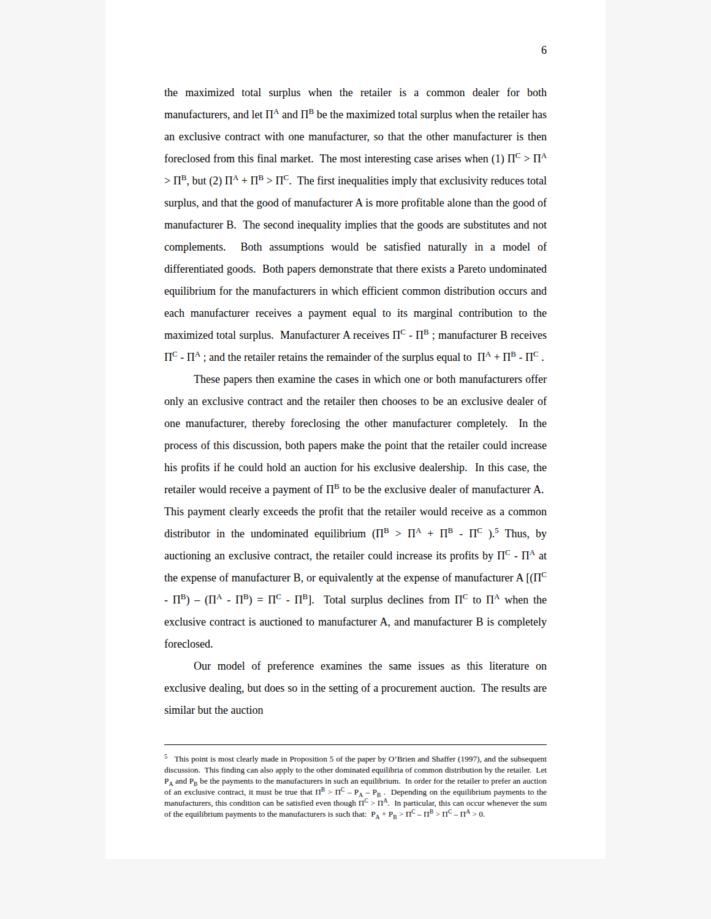6
the maximized total surplus when the retailer is a common dealer for both manufacturers, and let ΠA and ΠB be the maximized total surplus when the retailer has an exclusive contract with one manufacturer, so that the other manufacturer is then foreclosed from this final market. The most interesting case arises when (1) ΠC > ΠA > ΠB, but (2) ΠA + ΠB > ΠC. The first inequalities imply that exclusivity reduces total surplus, and that the good of manufacturer A is more profitable alone than the good of manufacturer B. The second inequality implies that the goods are substitutes and not complements. Both assumptions would be satisfied naturally in a model of differentiated goods. Both papers demonstrate that there exists a Pareto undominated equilibrium for the manufacturers in which efficient common distribution occurs and each manufacturer receives a payment equal to its marginal contribution to the maximized total surplus. Manufacturer A receives ΠC - ΠB ; manufacturer B receives ΠC - ΠA ; and the retailer retains the remainder of the surplus equal to ΠA + ΠB - ΠC .
These papers then examine the cases in which one or both manufacturers offer only an exclusive contract and the retailer then chooses to be an exclusive dealer of one manufacturer, thereby foreclosing the other manufacturer completely. In the process of this discussion, both papers make the point that the retailer could increase his profits if he could hold an auction for his exclusive dealership. In this case, the retailer would receive a payment of ΠB to be the exclusive dealer of manufacturer A. This payment clearly exceeds the profit that the retailer would receive as a common distributor in the undominated equilibrium (ΠB > ΠA + ΠB - ΠC ).5 Thus, by auctioning an exclusive contract, the retailer could increase its profits by ΠC - ΠA at the expense of manufacturer B, or equivalently at the expense of manufacturer A [(ΠC - ΠB) – (ΠA - ΠB) = ΠC - ΠB]. Total surplus declines from ΠC to ΠA when the exclusive contract is auctioned to manufacturer A, and manufacturer B is completely foreclosed.
Our model of preference examines the same issues as this literature on exclusive dealing, but does so in the setting of a procurement auction. The results are similar but the auction
5 This point is most clearly made in Proposition 5 of the paper by O’Brien and Shaffer (1997), and the subsequent discussion. This finding can also apply to the other dominated equilibria of common distribution by the retailer. Let PA and PB be the payments to the manufacturers in such an equilibrium. In order for the retailer to prefer an auction of an exclusive contract, it must be true that ΠB > ΠC – PA – PB . Depending on the equilibrium payments to the manufacturers, this condition can be satisfied even though ΠC > ΠA. In particular, this can occur whenever the sum of the equilibrium payments to the manufacturers is such that: PA + PB > ΠC – ΠB > ΠC – ΠA > 0.